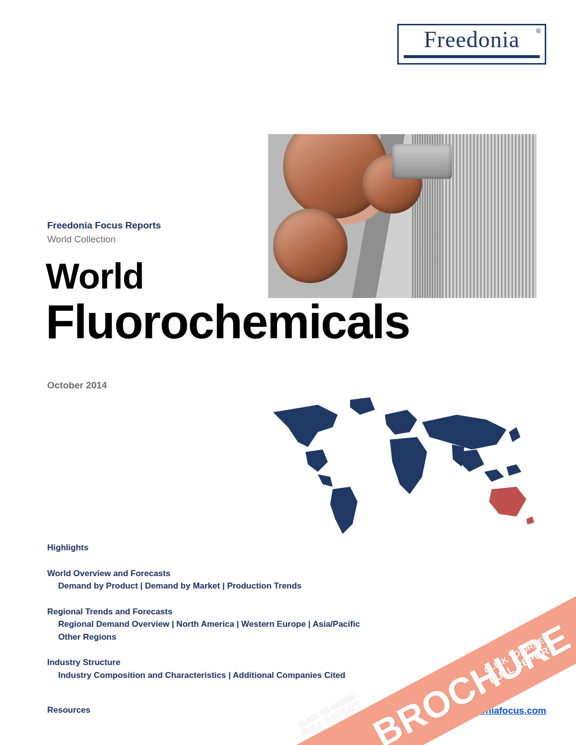®
Freedonia
Freedonia Focus Reports
World Collection
World
Fluorochemicals
October 2014
Highlights
World Overview and Forecasts
Demand by Product | Demand by Market | Production Trends
Regional Trends and Forecasts
Regional Demand Overview | North America | Western Europe | Asia/Pacific
Other Regions
Industry Structure
Industry Composition and Characteristics | Additional Companies Cited
Resources
www.freedoniafocus.com
BROCHURE
CLICK TO ORDER
FULL REPORT
CLICK TO ORDER
FULL REPORT